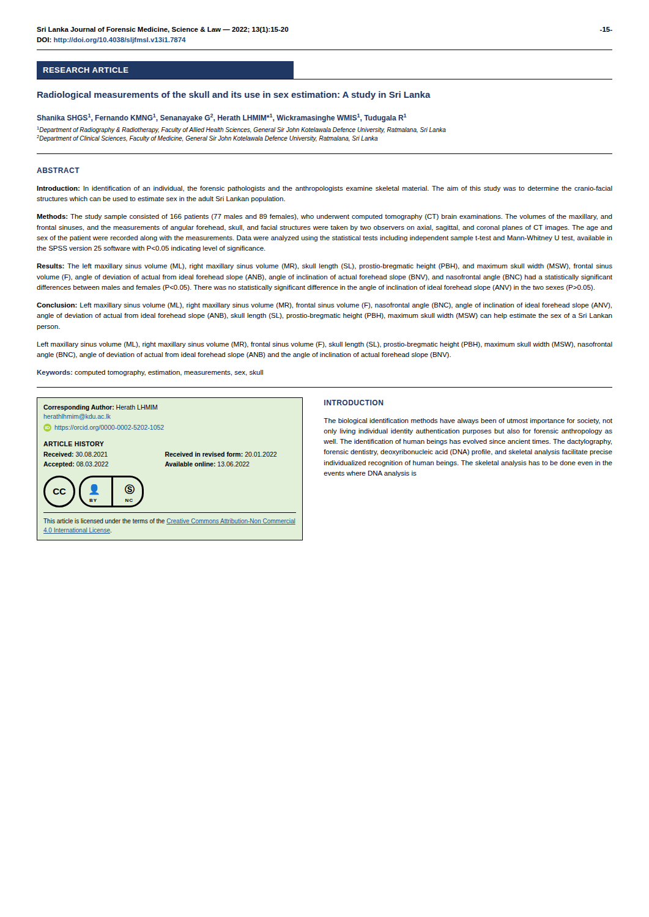Sri Lanka Journal of Forensic Medicine, Science & Law — 2022; 13(1):15-20
DOI: http://doi.org/10.4038/sljfmsl.v13i1.7874
-15-
RESEARCH ARTICLE
Radiological measurements of the skull and its use in sex estimation: A study in Sri Lanka
Shanika SHGS1, Fernando KMNG1, Senanayake G2, Herath LHMIM*1, Wickramasinghe WMIS1, Tudugala R1
1Department of Radiography & Radiotherapy, Faculty of Allied Health Sciences, General Sir John Kotelawala Defence University, Ratmalana, Sri Lanka
2Department of Clinical Sciences, Faculty of Medicine, General Sir John Kotelawala Defence University, Ratmalana, Sri Lanka
ABSTRACT
Introduction: In identification of an individual, the forensic pathologists and the anthropologists examine skeletal material. The aim of this study was to determine the cranio-facial structures which can be used to estimate sex in the adult Sri Lankan population.
Methods: The study sample consisted of 166 patients (77 males and 89 females), who underwent computed tomography (CT) brain examinations. The volumes of the maxillary, and frontal sinuses, and the measurements of angular forehead, skull, and facial structures were taken by two observers on axial, sagittal, and coronal planes of CT images. The age and sex of the patient were recorded along with the measurements. Data were analyzed using the statistical tests including independent sample t-test and Mann-Whitney U test, available in the SPSS version 25 software with P<0.05 indicating level of significance.
Results: The left maxillary sinus volume (ML), right maxillary sinus volume (MR), skull length (SL), prostio-bregmatic height (PBH), and maximum skull width (MSW), frontal sinus volume (F), angle of deviation of actual from ideal forehead slope (ANB), angle of inclination of actual forehead slope (BNV), and nasofrontal angle (BNC) had a statistically significant differences between males and females (P<0.05). There was no statistically significant difference in the angle of inclination of ideal forehead slope (ANV) in the two sexes (P>0.05).
Conclusion: Left maxillary sinus volume (ML), right maxillary sinus volume (MR), frontal sinus volume (F), nasofrontal angle (BNC), angle of inclination of ideal forehead slope (ANV), angle of deviation of actual from ideal forehead slope (ANB), skull length (SL), prostio-bregmatic height (PBH), maximum skull width (MSW) can help estimate the sex of a Sri Lankan person.
Left maxillary sinus volume (ML), right maxillary sinus volume (MR), frontal sinus volume (F), skull length (SL), prostio-bregmatic height (PBH), maximum skull width (MSW), nasofrontal angle (BNC), angle of deviation of actual from ideal forehead slope (ANB) and the angle of inclination of actual forehead slope (BNV).
Keywords: computed tomography, estimation, measurements, sex, skull
Corresponding Author: Herath LHMIM
herathlhmim@kdu.ac.lk
iD https://orcid.org/0000-0002-5202-1052
ARTICLE HISTORY
Received: 30.08.2021
Received in revised form: 20.01.2022
Accepted: 08.03.2022
Available online: 13.06.2022
CC
👤 Ⓢ BY NC
This article is licensed under the terms of the Creative Commons Attribution-Non Commercial 4.0 International License.
INTRODUCTION
The biological identification methods have always been of utmost importance for society, not only living individual identity authentication purposes but also for forensic anthropology as well. The identification of human beings has evolved since ancient times. The dactylography, forensic dentistry, deoxyribonucleic acid (DNA) profile, and skeletal analysis facilitate precise individualized recognition of human beings. The skeletal analysis has to be done even in the events where DNA analysis is